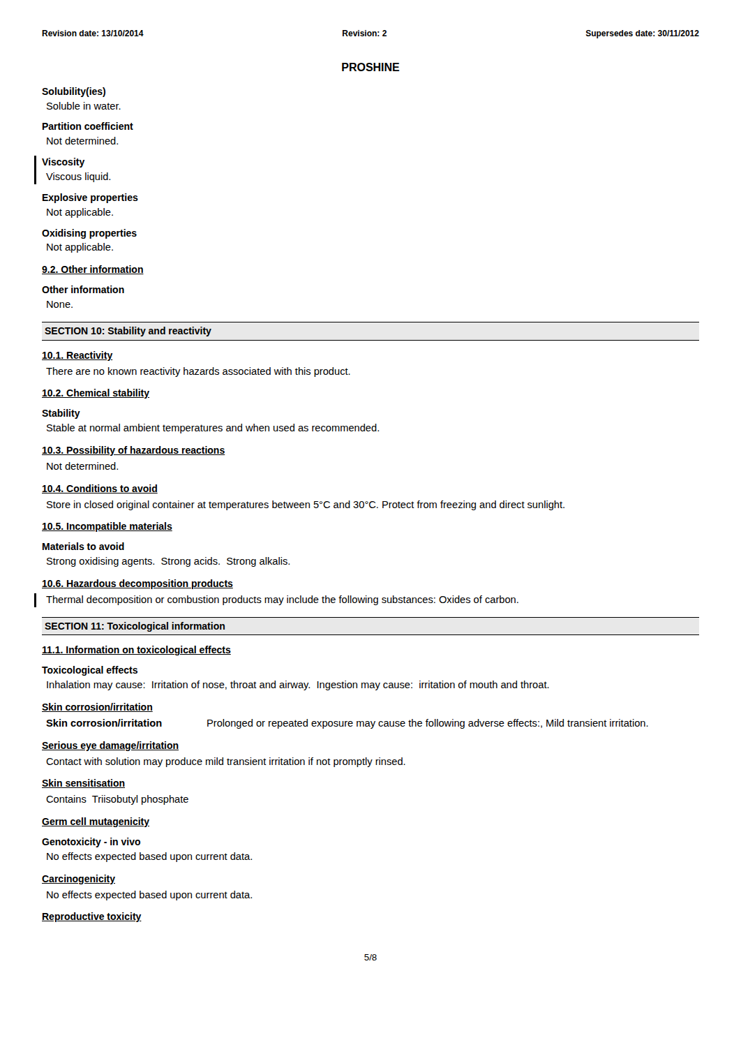Revision date: 13/10/2014 Revision: 2 Supersedes date: 30/11/2012
PROSHINE
Solubility(ies)
Soluble in water.
Partition coefficient
Not determined.
Viscosity
Viscous liquid.
Explosive properties
Not applicable.
Oxidising properties
Not applicable.
9.2. Other information
Other information
None.
SECTION 10: Stability and reactivity
10.1. Reactivity
There are no known reactivity hazards associated with this product.
10.2. Chemical stability
Stability
Stable at normal ambient temperatures and when used as recommended.
10.3. Possibility of hazardous reactions
Not determined.
10.4. Conditions to avoid
Store in closed original container at temperatures between 5°C and 30°C. Protect from freezing and direct sunlight.
10.5. Incompatible materials
Materials to avoid
Strong oxidising agents. Strong acids. Strong alkalis.
10.6. Hazardous decomposition products
Thermal decomposition or combustion products may include the following substances: Oxides of carbon.
SECTION 11: Toxicological information
11.1. Information on toxicological effects
Toxicological effects
Inhalation may cause: Irritation of nose, throat and airway. Ingestion may cause: irritation of mouth and throat.
Skin corrosion/irritation
Skin corrosion/irritation
Prolonged or repeated exposure may cause the following adverse effects:, Mild transient irritation.
Serious eye damage/irritation
Contact with solution may produce mild transient irritation if not promptly rinsed.
Skin sensitisation
Contains Triisobutyl phosphate
Germ cell mutagenicity
Genotoxicity - in vivo
No effects expected based upon current data.
Carcinogenicity
No effects expected based upon current data.
Reproductive toxicity
5/8